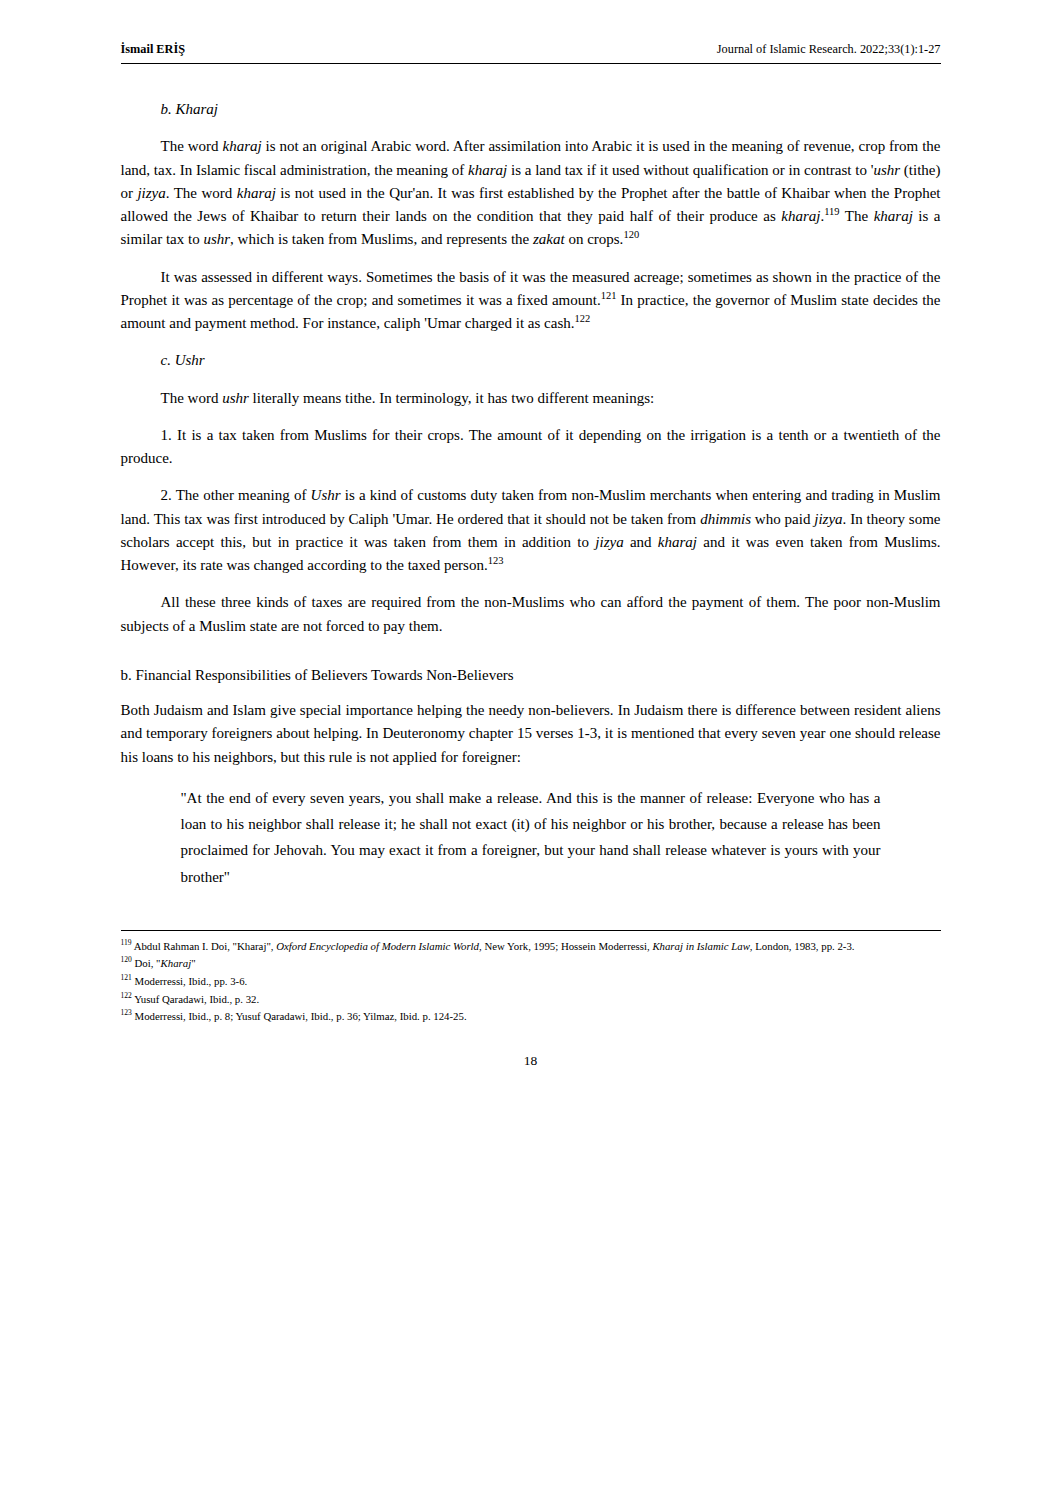İsmail ERİŞ Journal of Islamic Research. 2022;33(1):1-27
b. Kharaj
The word kharaj is not an original Arabic word. After assimilation into Arabic it is used in the meaning of revenue, crop from the land, tax. In Islamic fiscal administration, the meaning of kharaj is a land tax if it used without qualification or in contrast to 'ushr (tithe) or jizya. The word kharaj is not used in the Qur'an. It was first established by the Prophet after the battle of Khaibar when the Prophet allowed the Jews of Khaibar to return their lands on the condition that they paid half of their produce as kharaj.119 The kharaj is a similar tax to ushr, which is taken from Muslims, and represents the zakat on crops.120
It was assessed in different ways. Sometimes the basis of it was the measured acreage; sometimes as shown in the practice of the Prophet it was as percentage of the crop; and sometimes it was a fixed amount.121 In practice, the governor of Muslim state decides the amount and payment method. For instance, caliph 'Umar charged it as cash.122
c. Ushr
The word ushr literally means tithe. In terminology, it has two different meanings:
1. It is a tax taken from Muslims for their crops. The amount of it depending on the irrigation is a tenth or a twentieth of the produce.
2. The other meaning of Ushr is a kind of customs duty taken from non-Muslim merchants when entering and trading in Muslim land. This tax was first introduced by Caliph 'Umar. He ordered that it should not be taken from dhimmis who paid jizya. In theory some scholars accept this, but in practice it was taken from them in addition to jizya and kharaj and it was even taken from Muslims. However, its rate was changed according to the taxed person.123
All these three kinds of taxes are required from the non-Muslims who can afford the payment of them. The poor non-Muslim subjects of a Muslim state are not forced to pay them.
b. Financial Responsibilities of Believers Towards Non-Believers
Both Judaism and Islam give special importance helping the needy non-believers. In Judaism there is difference between resident aliens and temporary foreigners about helping. In Deuteronomy chapter 15 verses 1-3, it is mentioned that every seven year one should release his loans to his neighbors, but this rule is not applied for foreigner:
"At the end of every seven years, you shall make a release. And this is the manner of release: Everyone who has a loan to his neighbor shall release it; he shall not exact (it) of his neighbor or his brother, because a release has been proclaimed for Jehovah. You may exact it from a foreigner, but your hand shall release whatever is yours with your brother"
119 Abdul Rahman I. Doi, "Kharaj", Oxford Encyclopedia of Modern Islamic World, New York, 1995; Hossein Moderressi, Kharaj in Islamic Law, London, 1983, pp. 2-3.
120 Doi, "Kharaj"
121 Moderressi, Ibid., pp. 3-6.
122 Yusuf Qaradawi, Ibid., p. 32.
123 Moderressi, Ibid., p. 8; Yusuf Qaradawi, Ibid., p. 36; Yilmaz, Ibid. p. 124-25.
18